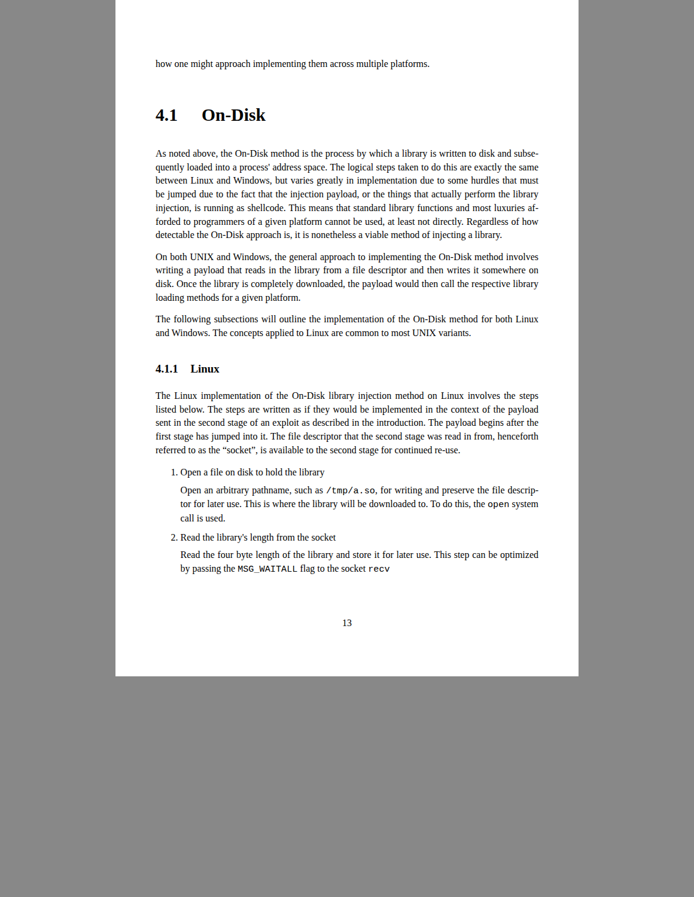how one might approach implementing them across multiple platforms.
4.1 On-Disk
As noted above, the On-Disk method is the process by which a library is written to disk and subsequently loaded into a process' address space. The logical steps taken to do this are exactly the same between Linux and Windows, but varies greatly in implementation due to some hurdles that must be jumped due to the fact that the injection payload, or the things that actually perform the library injection, is running as shellcode. This means that standard library functions and most luxuries afforded to programmers of a given platform cannot be used, at least not directly. Regardless of how detectable the On-Disk approach is, it is nonetheless a viable method of injecting a library.
On both UNIX and Windows, the general approach to implementing the On-Disk method involves writing a payload that reads in the library from a file descriptor and then writes it somewhere on disk. Once the library is completely downloaded, the payload would then call the respective library loading methods for a given platform.
The following subsections will outline the implementation of the On-Disk method for both Linux and Windows. The concepts applied to Linux are common to most UNIX variants.
4.1.1 Linux
The Linux implementation of the On-Disk library injection method on Linux involves the steps listed below. The steps are written as if they would be implemented in the context of the payload sent in the second stage of an exploit as described in the introduction. The payload begins after the first stage has jumped into it. The file descriptor that the second stage was read in from, henceforth referred to as the “socket”, is available to the second stage for continued re-use.
Open a file on disk to hold the library
Open an arbitrary pathname, such as /tmp/a.so, for writing and preserve the file descriptor for later use. This is where the library will be downloaded to. To do this, the open system call is used.
Read the library's length from the socket
Read the four byte length of the library and store it for later use. This step can be optimized by passing the MSG_WAITALL flag to the socket recv
13